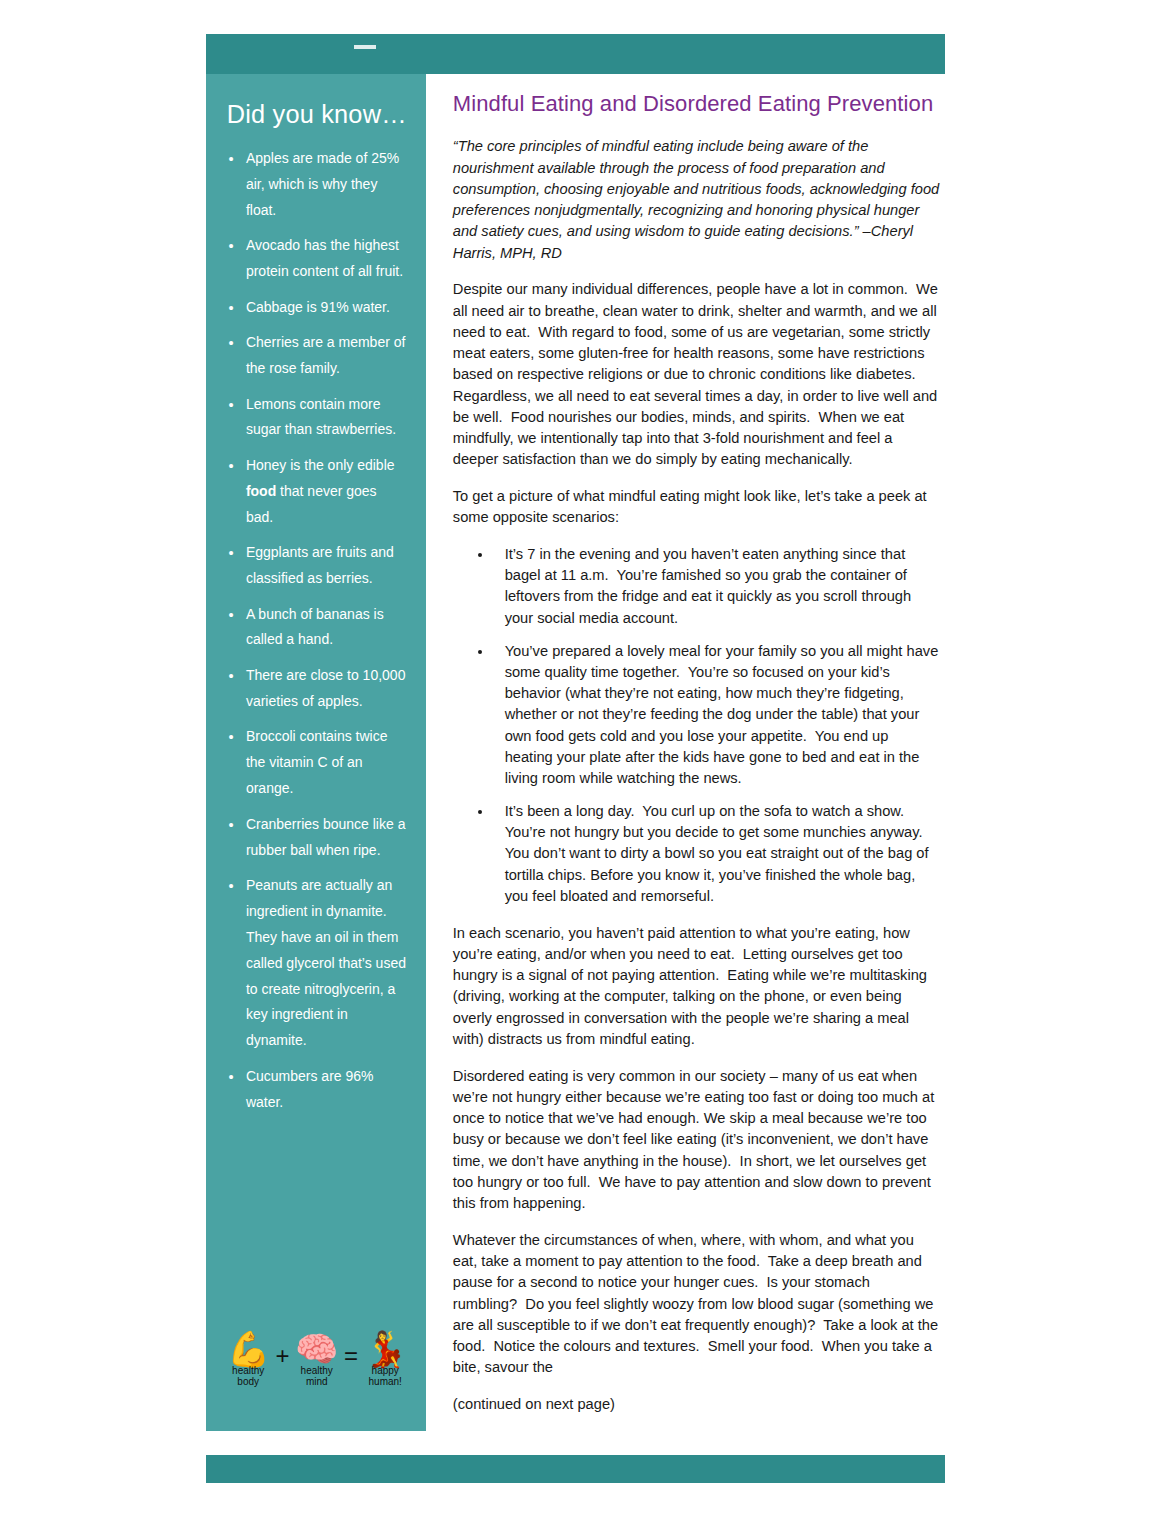Did you know…
Apples are made of 25% air, which is why they float.
Avocado has the highest protein content of all fruit.
Cabbage is 91% water.
Cherries are a member of the rose family.
Lemons contain more sugar than strawberries.
Honey is the only edible food that never goes bad.
Eggplants are fruits and classified as berries.
A bunch of bananas is called a hand.
There are close to 10,000 varieties of apples.
Broccoli contains twice the vitamin C of an orange.
Cranberries bounce like a rubber ball when ripe.
Peanuts are actually an ingredient in dynamite. They have an oil in them called glycerol that’s used to create nitroglycerin, a key ingredient in dynamite.
Cucumbers are 96% water.
💪healthy
body
+
🧠healthy
mind
=
💃happy
human!
Mindful Eating and Disordered Eating Prevention
“The core principles of mindful eating include being aware of the nourishment available through the process of food preparation and consumption, choosing enjoyable and nutritious foods, acknowledging food preferences nonjudgmentally, recognizing and honoring physical hunger and satiety cues, and using wisdom to guide eating decisions.” –Cheryl Harris, MPH, RD
Despite our many individual differences, people have a lot in common. We all need air to breathe, clean water to drink, shelter and warmth, and we all need to eat. With regard to food, some of us are vegetarian, some strictly meat eaters, some gluten-free for health reasons, some have restrictions based on respective religions or due to chronic conditions like diabetes. Regardless, we all need to eat several times a day, in order to live well and be well. Food nourishes our bodies, minds, and spirits. When we eat mindfully, we intentionally tap into that 3-fold nourishment and feel a deeper satisfaction than we do simply by eating mechanically.
To get a picture of what mindful eating might look like, let’s take a peek at some opposite scenarios:
It’s 7 in the evening and you haven’t eaten anything since that bagel at 11 a.m. You’re famished so you grab the container of leftovers from the fridge and eat it quickly as you scroll through your social media account.
You’ve prepared a lovely meal for your family so you all might have some quality time together. You’re so focused on your kid’s behavior (what they’re not eating, how much they’re fidgeting, whether or not they’re feeding the dog under the table) that your own food gets cold and you lose your appetite. You end up heating your plate after the kids have gone to bed and eat in the living room while watching the news.
It’s been a long day. You curl up on the sofa to watch a show. You’re not hungry but you decide to get some munchies anyway. You don’t want to dirty a bowl so you eat straight out of the bag of tortilla chips. Before you know it, you’ve finished the whole bag, you feel bloated and remorseful.
In each scenario, you haven’t paid attention to what you’re eating, how you’re eating, and/or when you need to eat. Letting ourselves get too hungry is a signal of not paying attention. Eating while we’re multitasking (driving, working at the computer, talking on the phone, or even being overly engrossed in conversation with the people we’re sharing a meal with) distracts us from mindful eating.
Disordered eating is very common in our society – many of us eat when we’re not hungry either because we’re eating too fast or doing too much at once to notice that we’ve had enough. We skip a meal because we’re too busy or because we don’t feel like eating (it’s inconvenient, we don’t have time, we don’t have anything in the house). In short, we let ourselves get too hungry or too full. We have to pay attention and slow down to prevent this from happening.
Whatever the circumstances of when, where, with whom, and what you eat, take a moment to pay attention to the food. Take a deep breath and pause for a second to notice your hunger cues. Is your stomach rumbling? Do you feel slightly woozy from low blood sugar (something we are all susceptible to if we don’t eat frequently enough)? Take a look at the food. Notice the colours and textures. Smell your food. When you take a bite, savour the
(continued on next page)